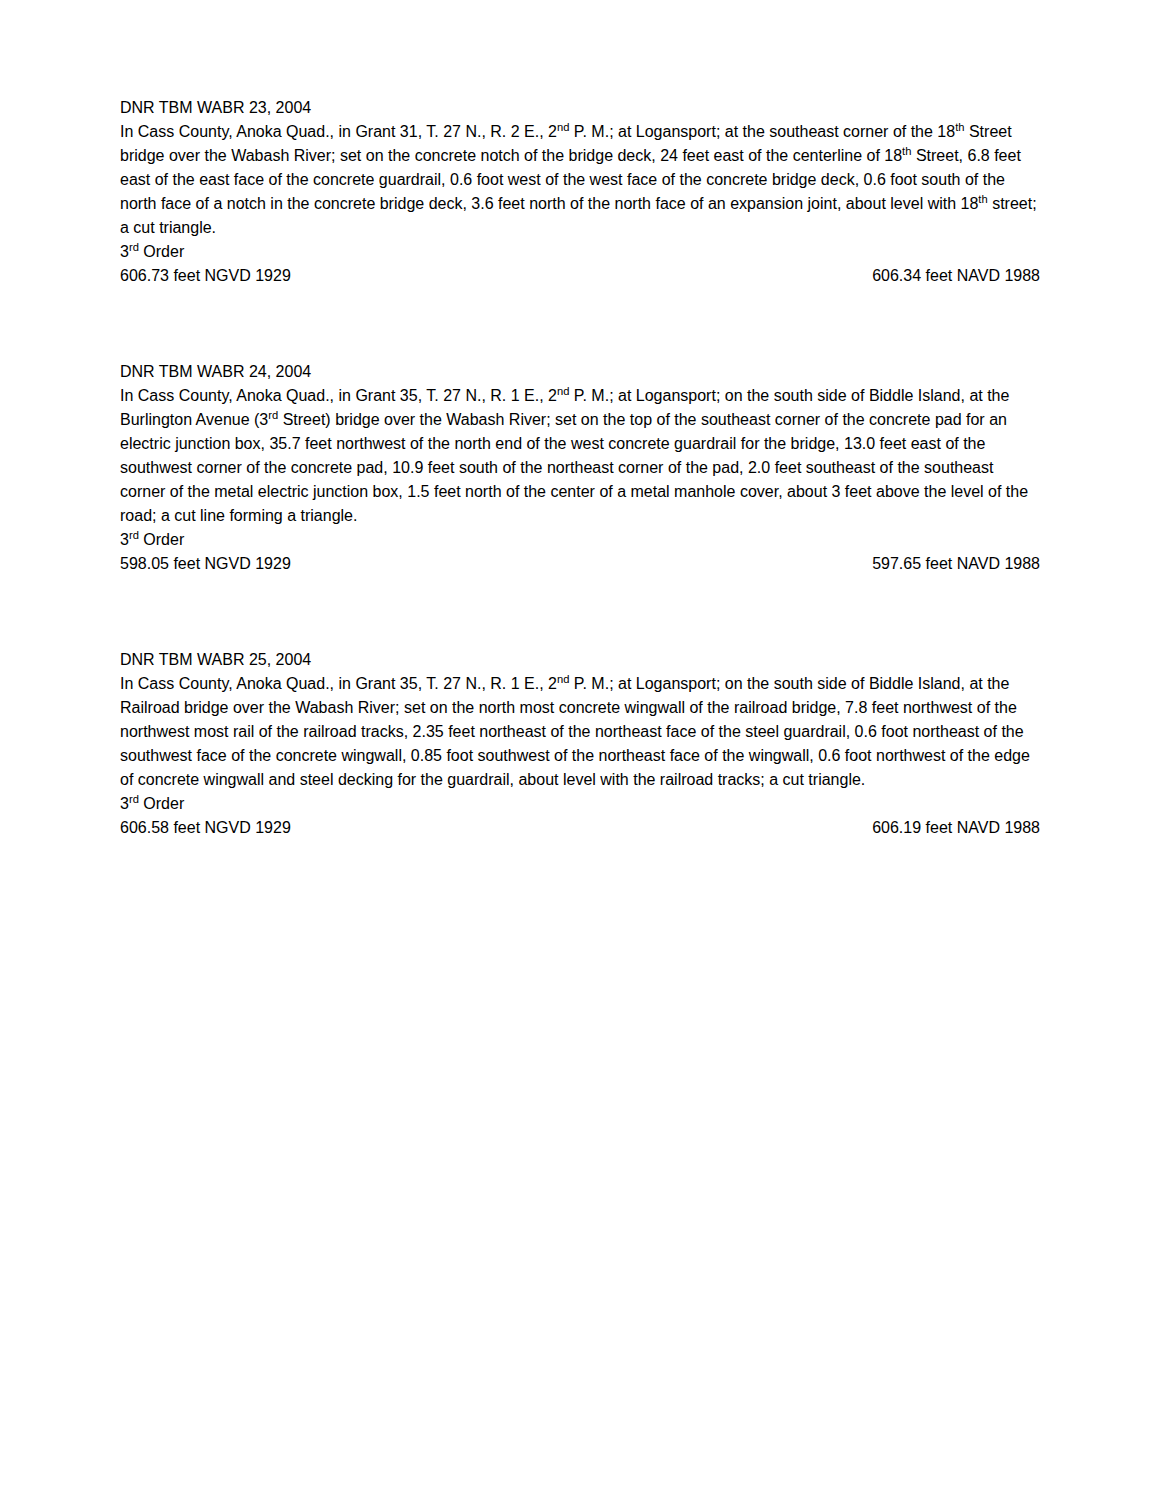DNR TBM WABR 23, 2004
In Cass County, Anoka Quad., in Grant 31, T. 27 N., R. 2 E., 2nd P. M.; at Logansport; at the southeast corner of the 18th Street bridge over the Wabash River; set on the concrete notch of the bridge deck, 24 feet east of the centerline of 18th Street, 6.8 feet east of the east face of the concrete guardrail, 0.6 foot west of the west face of the concrete bridge deck, 0.6 foot south of the north face of a notch in the concrete bridge deck, 3.6 feet north of the north face of an expansion joint, about level with 18th street; a cut triangle.
3rd Order
606.73 feet NGVD 1929 606.34 feet NAVD 1988
DNR TBM WABR 24, 2004
In Cass County, Anoka Quad., in Grant 35, T. 27 N., R. 1 E., 2nd P. M.; at Logansport; on the south side of Biddle Island, at the Burlington Avenue (3rd Street) bridge over the Wabash River; set on the top of the southeast corner of the concrete pad for an electric junction box, 35.7 feet northwest of the north end of the west concrete guardrail for the bridge, 13.0 feet east of the southwest corner of the concrete pad, 10.9 feet south of the northeast corner of the pad, 2.0 feet southeast of the southeast corner of the metal electric junction box, 1.5 feet north of the center of a metal manhole cover, about 3 feet above the level of the road; a cut line forming a triangle.
3rd Order
598.05 feet NGVD 1929 597.65 feet NAVD 1988
DNR TBM WABR 25, 2004
In Cass County, Anoka Quad., in Grant 35, T. 27 N., R. 1 E., 2nd P. M.; at Logansport; on the south side of Biddle Island, at the Railroad bridge over the Wabash River; set on the north most concrete wingwall of the railroad bridge, 7.8 feet northwest of the northwest most rail of the railroad tracks, 2.35 feet northeast of the northeast face of the steel guardrail, 0.6 foot northeast of the southwest face of the concrete wingwall, 0.85 foot southwest of the northeast face of the wingwall, 0.6 foot northwest of the edge of concrete wingwall and steel decking for the guardrail, about level with the railroad tracks; a cut triangle.
3rd Order
606.58 feet NGVD 1929 606.19 feet NAVD 1988